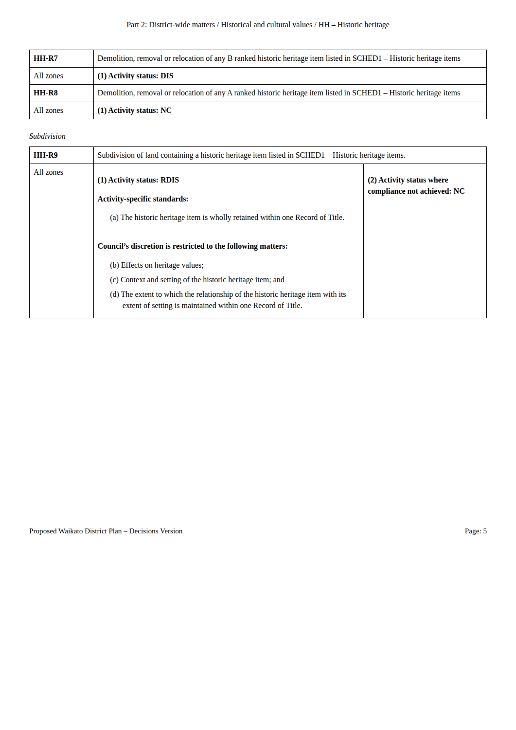Part 2: District-wide matters / Historical and cultural values / HH – Historic heritage
| HH-R7 | Demolition, removal or relocation of any B ranked historic heritage item listed in SCHED1 – Historic heritage items |
| All zones | (1) Activity status: DIS |
| HH-R8 | Demolition, removal or relocation of any A ranked historic heritage item listed in SCHED1 – Historic heritage items |
| All zones | (1) Activity status: NC |
Subdivision
| HH-R9 | Subdivision of land containing a historic heritage item listed in SCHED1 – Historic heritage items. |
| All zones | (1) Activity status: RDIS Activity-specific standards: (a) The historic heritage item is wholly retained within one Record of Title. Council’s discretion is restricted to the following matters: (b) Effects on heritage values; (c) Context and setting of the historic heritage item; and (d) The extent to which the relationship of the historic heritage item with its extent of setting is maintained within one Record of Title. | (2) Activity status where compliance not achieved: NC |
Proposed Waikato District Plan – Decisions Version Page: 5